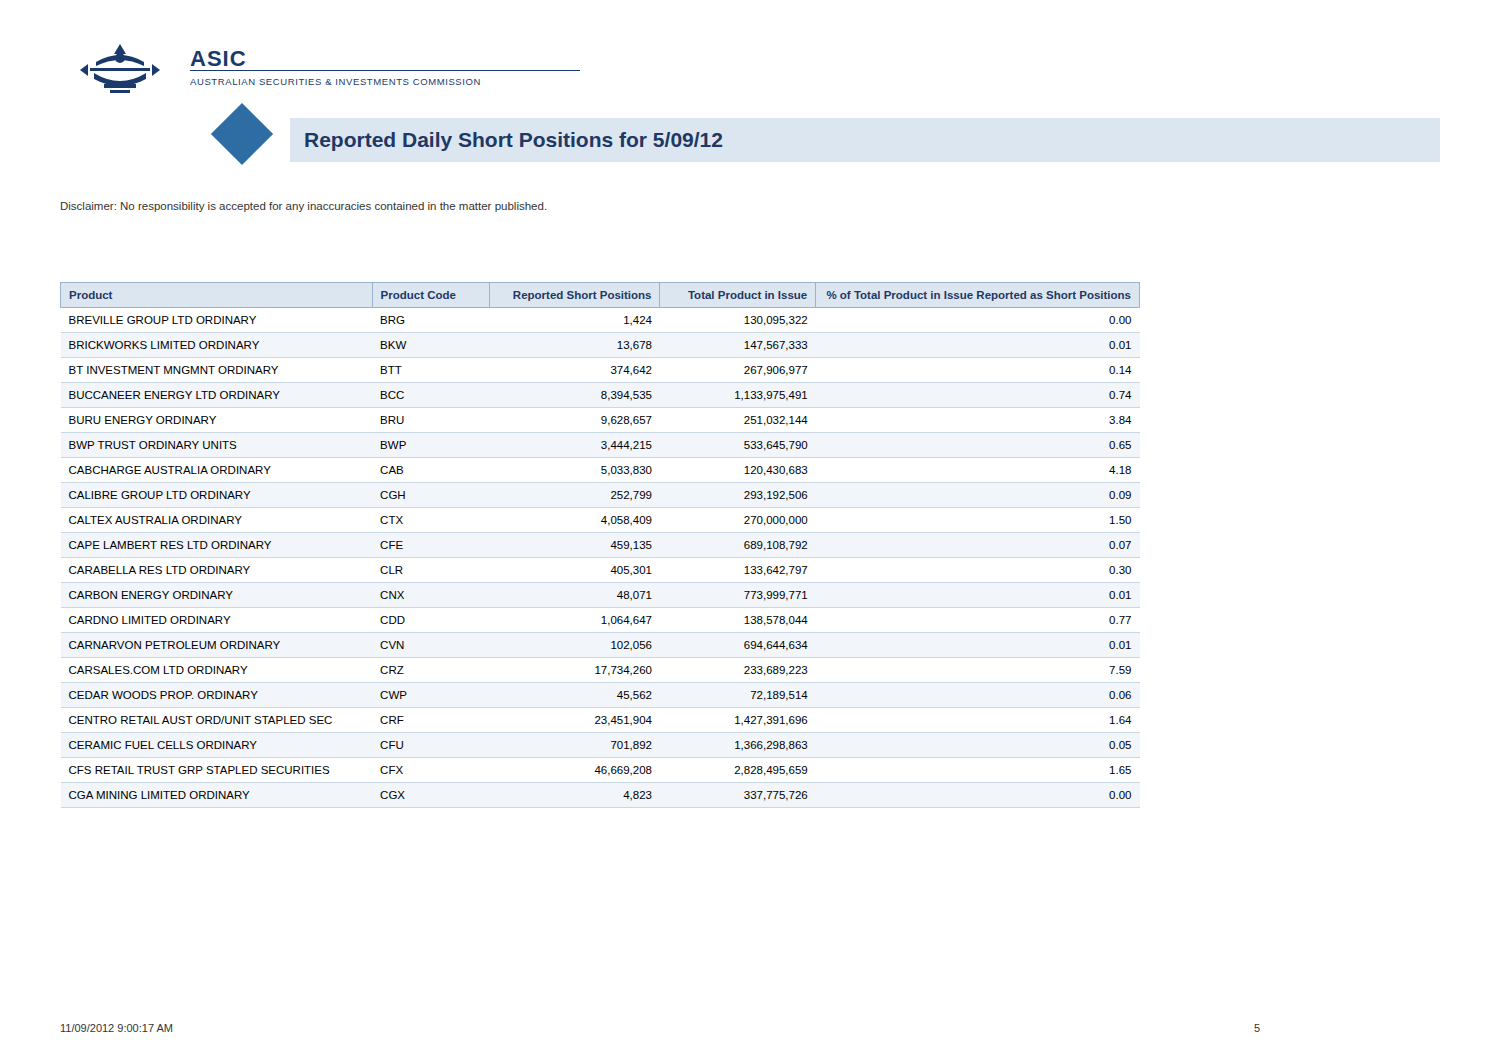ASIC
Australian Securities & Investments Commission
Reported Daily Short Positions for 5/09/12
Disclaimer: No responsibility is accepted for any inaccuracies contained in the matter published.
| Product | Product Code | Reported Short Positions | Total Product in Issue | % of Total Product in Issue Reported as Short Positions |
| --- | --- | --- | --- | --- |
| BREVILLE GROUP LTD ORDINARY | BRG | 1,424 | 130,095,322 | 0.00 |
| BRICKWORKS LIMITED ORDINARY | BKW | 13,678 | 147,567,333 | 0.01 |
| BT INVESTMENT MNGMNT ORDINARY | BTT | 374,642 | 267,906,977 | 0.14 |
| BUCCANEER ENERGY LTD ORDINARY | BCC | 8,394,535 | 1,133,975,491 | 0.74 |
| BURU ENERGY ORDINARY | BRU | 9,628,657 | 251,032,144 | 3.84 |
| BWP TRUST ORDINARY UNITS | BWP | 3,444,215 | 533,645,790 | 0.65 |
| CABCHARGE AUSTRALIA ORDINARY | CAB | 5,033,830 | 120,430,683 | 4.18 |
| CALIBRE GROUP LTD ORDINARY | CGH | 252,799 | 293,192,506 | 0.09 |
| CALTEX AUSTRALIA ORDINARY | CTX | 4,058,409 | 270,000,000 | 1.50 |
| CAPE LAMBERT RES LTD ORDINARY | CFE | 459,135 | 689,108,792 | 0.07 |
| CARABELLA RES LTD ORDINARY | CLR | 405,301 | 133,642,797 | 0.30 |
| CARBON ENERGY ORDINARY | CNX | 48,071 | 773,999,771 | 0.01 |
| CARDNO LIMITED ORDINARY | CDD | 1,064,647 | 138,578,044 | 0.77 |
| CARNARVON PETROLEUM ORDINARY | CVN | 102,056 | 694,644,634 | 0.01 |
| CARSALES.COM LTD ORDINARY | CRZ | 17,734,260 | 233,689,223 | 7.59 |
| CEDAR WOODS PROP. ORDINARY | CWP | 45,562 | 72,189,514 | 0.06 |
| CENTRO RETAIL AUST ORD/UNIT STAPLED SEC | CRF | 23,451,904 | 1,427,391,696 | 1.64 |
| CERAMIC FUEL CELLS ORDINARY | CFU | 701,892 | 1,366,298,863 | 0.05 |
| CFS RETAIL TRUST GRP STAPLED SECURITIES | CFX | 46,669,208 | 2,828,495,659 | 1.65 |
| CGA MINING LIMITED ORDINARY | CGX | 4,823 | 337,775,726 | 0.00 |
11/09/2012 9:00:17 AM 5